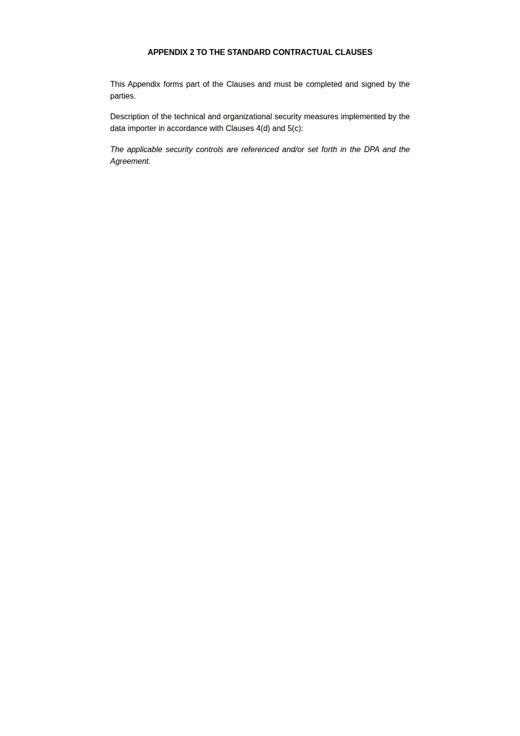Appendix 2 to the Standard Contractual Clauses
This Appendix forms part of the Clauses and must be completed and signed by the parties.
Description of the technical and organizational security measures implemented by the data importer in accordance with Clauses 4(d) and 5(c):
The applicable security controls are referenced and/or set forth in the DPA and the Agreement.